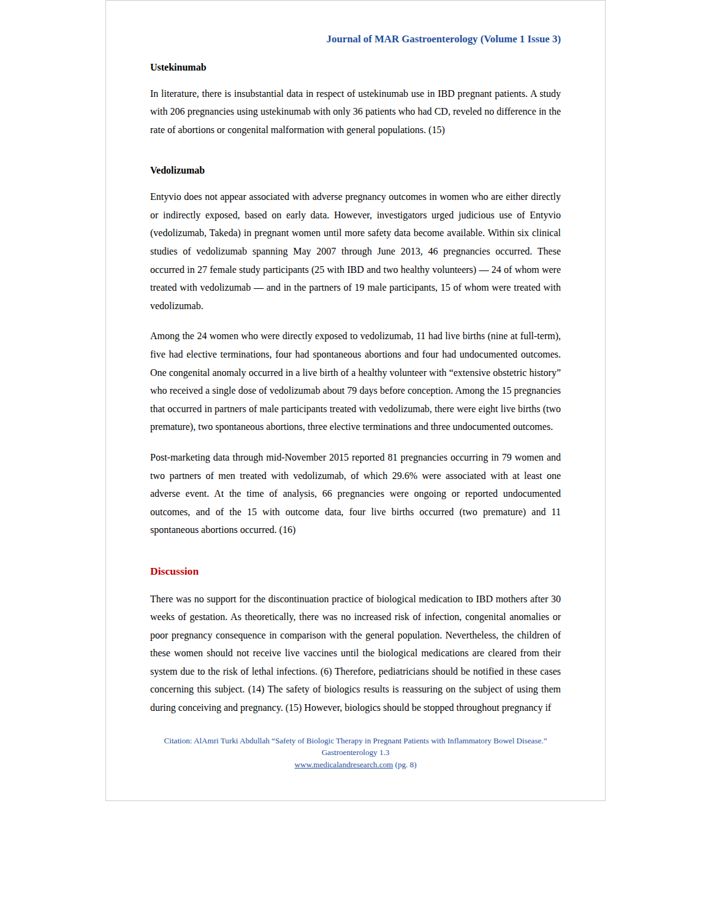Journal of MAR Gastroenterology (Volume 1 Issue 3)
Ustekinumab
In literature, there is insubstantial data in respect of ustekinumab use in IBD pregnant patients. A study with 206 pregnancies using ustekinumab with only 36 patients who had CD, reveled no difference in the rate of abortions or congenital malformation with general populations. (15)
Vedolizumab
Entyvio does not appear associated with adverse pregnancy outcomes in women who are either directly or indirectly exposed, based on early data. However, investigators urged judicious use of Entyvio (vedolizumab, Takeda) in pregnant women until more safety data become available. Within six clinical studies of vedolizumab spanning May 2007 through June 2013, 46 pregnancies occurred. These occurred in 27 female study participants (25 with IBD and two healthy volunteers) — 24 of whom were treated with vedolizumab — and in the partners of 19 male participants, 15 of whom were treated with vedolizumab.
Among the 24 women who were directly exposed to vedolizumab, 11 had live births (nine at full-term), five had elective terminations, four had spontaneous abortions and four had undocumented outcomes. One congenital anomaly occurred in a live birth of a healthy volunteer with “extensive obstetric history” who received a single dose of vedolizumab about 79 days before conception. Among the 15 pregnancies that occurred in partners of male participants treated with vedolizumab, there were eight live births (two premature), two spontaneous abortions, three elective terminations and three undocumented outcomes.
Post-marketing data through mid-November 2015 reported 81 pregnancies occurring in 79 women and two partners of men treated with vedolizumab, of which 29.6% were associated with at least one adverse event. At the time of analysis, 66 pregnancies were ongoing or reported undocumented outcomes, and of the 15 with outcome data, four live births occurred (two premature) and 11 spontaneous abortions occurred. (16)
Discussion
There was no support for the discontinuation practice of biological medication to IBD mothers after 30 weeks of gestation. As theoretically, there was no increased risk of infection, congenital anomalies or poor pregnancy consequence in comparison with the general population. Nevertheless, the children of these women should not receive live vaccines until the biological medications are cleared from their system due to the risk of lethal infections. (6) Therefore, pediatricians should be notified in these cases concerning this subject. (14) The safety of biologics results is reassuring on the subject of using them during conceiving and pregnancy. (15) However, biologics should be stopped throughout pregnancy if
Citation: AlAmri Turki Abdullah “Safety of Biologic Therapy in Pregnant Patients with Inflammatory Bowel Disease.” Gastroenterology 1.3 www.medicalandresearch.com (pg. 8)